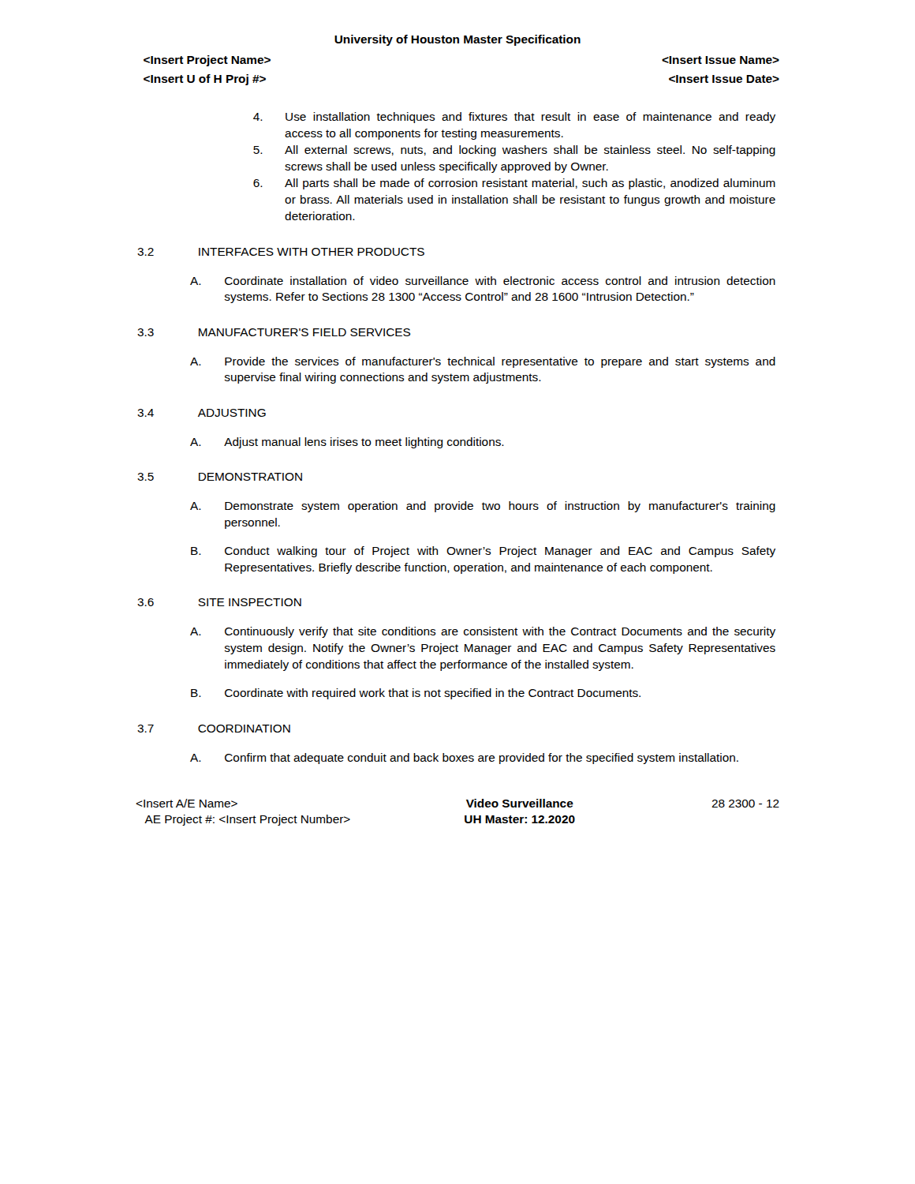University of Houston Master Specification
<Insert Project Name>
<Insert Issue Name>
<Insert U of H Proj #>
<Insert Issue Date>
4. Use installation techniques and fixtures that result in ease of maintenance and ready access to all components for testing measurements.
5. All external screws, nuts, and locking washers shall be stainless steel. No self-tapping screws shall be used unless specifically approved by Owner.
6. All parts shall be made of corrosion resistant material, such as plastic, anodized aluminum or brass. All materials used in installation shall be resistant to fungus growth and moisture deterioration.
3.2 INTERFACES WITH OTHER PRODUCTS
A. Coordinate installation of video surveillance with electronic access control and intrusion detection systems. Refer to Sections 28 1300 “Access Control” and 28 1600 “Intrusion Detection.”
3.3 MANUFACTURER'S FIELD SERVICES
A. Provide the services of manufacturer's technical representative to prepare and start systems and supervise final wiring connections and system adjustments.
3.4 ADJUSTING
A. Adjust manual lens irises to meet lighting conditions.
3.5 DEMONSTRATION
A. Demonstrate system operation and provide two hours of instruction by manufacturer's training personnel.
B. Conduct walking tour of Project with Owner’s Project Manager and EAC and Campus Safety Representatives. Briefly describe function, operation, and maintenance of each component.
3.6 SITE INSPECTION
A. Continuously verify that site conditions are consistent with the Contract Documents and the security system design. Notify the Owner’s Project Manager and EAC and Campus Safety Representatives immediately of conditions that affect the performance of the installed system.
B. Coordinate with required work that is not specified in the Contract Documents.
3.7 COORDINATION
A. Confirm that adequate conduit and back boxes are provided for the specified system installation.
<Insert A/E Name>
AE Project #: <Insert Project Number>
Video Surveillance
UH Master: 12.2020
28 2300 - 12